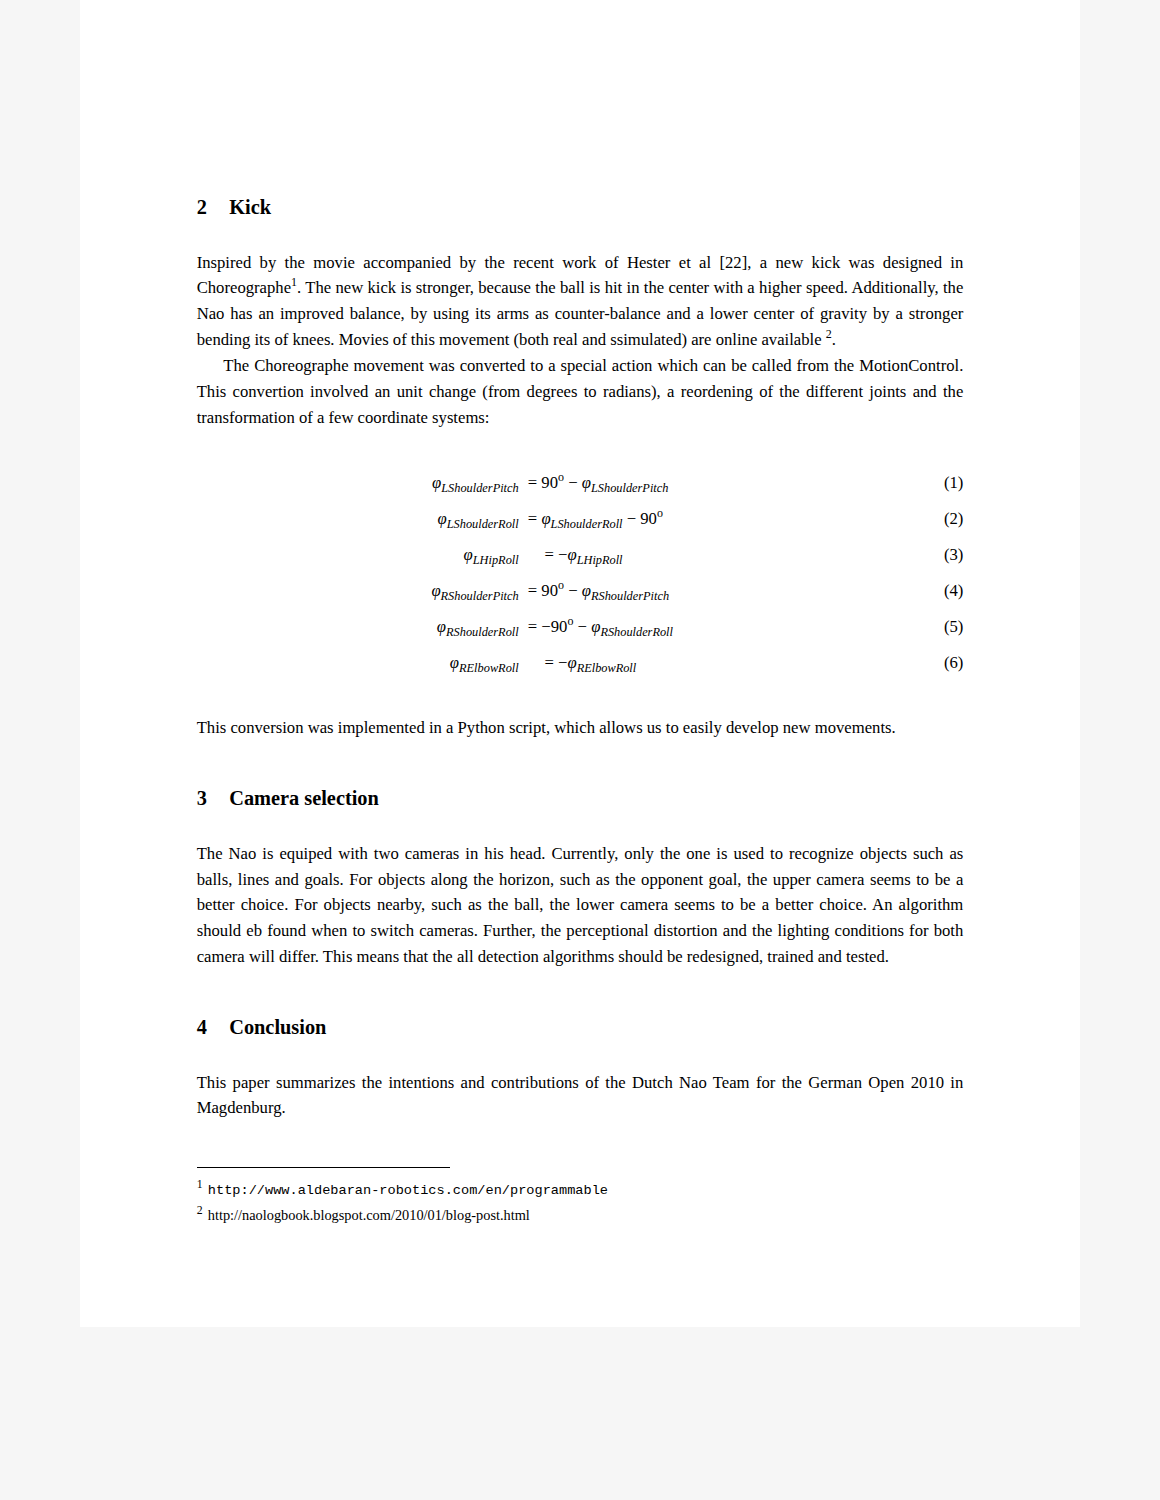2 Kick
Inspired by the movie accompanied by the recent work of Hester et al [22], a new kick was designed in Choreographe1. The new kick is stronger, because the ball is hit in the center with a higher speed. Additionally, the Nao has an improved balance, by using its arms as counter-balance and a lower center of gravity by a stronger bending its of knees. Movies of this movement (both real and ssimulated) are online available 2.
The Choreographe movement was converted to a special action which can be called from the MotionControl. This convertion involved an unit change (from degrees to radians), a reordening of the different joints and the transformation of a few coordinate systems:
| φ LShoulderPitch | = 90 o − φ LShoulderPitch | (1) |
| φ LShoulderRoll | = φ LShoulderRoll − 90 o | (2) |
| φ LHipRoll | = − φ LHipRoll | (3) |
| φ RShoulderPitch | = 90 o − φ RShoulderPitch | (4) |
| φ RShoulderRoll | = −90 o − φ RShoulderRoll | (5) |
| φ RElbowRoll | = − φ RElbowRoll | (6) |
This conversion was implemented in a Python script, which allows us to easily develop new movements.
3 Camera selection
The Nao is equiped with two cameras in his head. Currently, only the one is used to recognize objects such as balls, lines and goals. For objects along the horizon, such as the opponent goal, the upper camera seems to be a better choice. For objects nearby, such as the ball, the lower camera seems to be a better choice. An algorithm should eb found when to switch cameras. Further, the perceptional distortion and the lighting conditions for both camera will differ. This means that the all detection algorithms should be redesigned, trained and tested.
4 Conclusion
This paper summarizes the intentions and contributions of the Dutch Nao Team for the German Open 2010 in Magdenburg.
1 http://www.aldebaran-robotics.com/en/programmable
2http://naologbook.blogspot.com/2010/01/blog-post.html